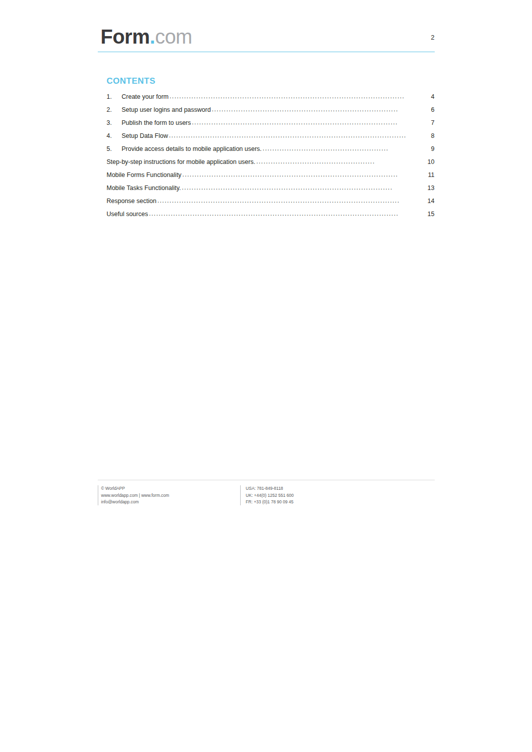2
Form. com
Contents
1. Create your form ................................................................................................. 4
2. Setup user logins and password ............................................................................. 6
3. Publish the form to users ..................................................................................... 7
4. Setup Data Flow .................................................................................................. 8
5. Provide access details to mobile application users. .................................................... 9
Step-by-step instructions for mobile application users. ................................................. 10
Mobile Forms Functionality ......................................................................................... 11
Mobile Tasks Functionality. ....................................................................................... 13
Response section .................................................................................................... 14
Useful sources ....................................................................................................... 15
© WorldAPP
www.worldapp.com | www.form.com
info@worldapp.com
USA: 781-849-8118
UK: +44(0) 1252 551 600
FR: +33 (0)1 78 90 09 45